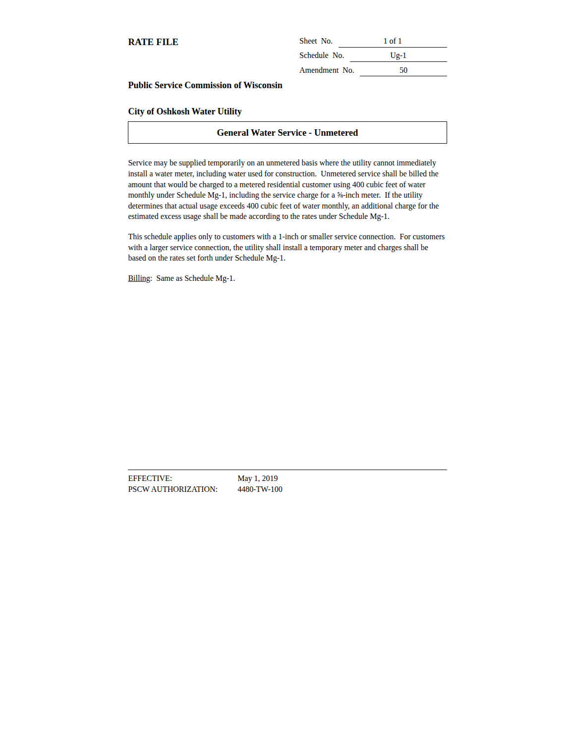RATE FILE
Sheet No. 1 of 1
Schedule No. Ug-1
Amendment No. 50
Public Service Commission of Wisconsin
City of Oshkosh Water Utility
General Water Service - Unmetered
Service may be supplied temporarily on an unmetered basis where the utility cannot immediately install a water meter, including water used for construction. Unmetered service shall be billed the amount that would be charged to a metered residential customer using 400 cubic feet of water monthly under Schedule Mg-1, including the service charge for a ⅝-inch meter. If the utility determines that actual usage exceeds 400 cubic feet of water monthly, an additional charge for the estimated excess usage shall be made according to the rates under Schedule Mg-1.
This schedule applies only to customers with a 1-inch or smaller service connection. For customers with a larger service connection, the utility shall install a temporary meter and charges shall be based on the rates set forth under Schedule Mg-1.
Billing: Same as Schedule Mg-1.
EFFECTIVE: May 1, 2019
PSCW AUTHORIZATION: 4480-TW-100